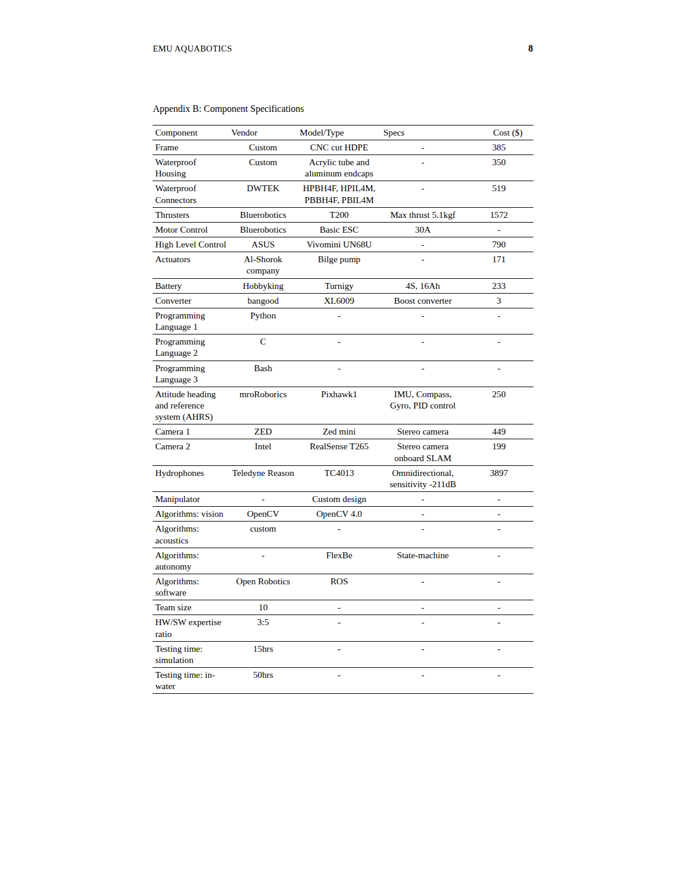EMU Aquabotics 8
Appendix B: Component Specifications
Component specifications for the EMU Aquabotics vehicle
| Component | Vendor | Model/Type | Specs | Cost ($) |
| --- | --- | --- | --- | --- |
| Frame | Custom | CNC cut HDPE | - | 385 |
| Waterproof Housing | Custom | Acrylic tube and aluminum endcaps | - | 350 |
| Waterproof Connectors | DWTEK | HPBH4F, HPIL4M, PBBH4F, PBIL4M | - | 519 |
| Thrusters | Bluerobotics | T200 | Max thrust 5.1kgf | 1572 |
| Motor Control | Bluerobotics | Basic ESC | 30A | - |
| High Level Control | ASUS | Vivomini UN68U | - | 790 |
| Actuators | Al-Shorok company | Bilge pump | - | 171 |
| Battery | Hobbyking | Turnigy | 4S, 16Ah | 233 |
| Converter | bangood | XL6009 | Boost converter | 3 |
| Programming Language 1 | Python | - | - | - |
| Programming Language 2 | C | - | - | - |
| Programming Language 3 | Bash | - | - | - |
| Attitude heading and reference system (AHRS) | mroRoborics | Pixhawk1 | IMU, Compass, Gyro, PID control | 250 |
| Camera 1 | ZED | Zed mini | Stereo camera | 449 |
| Camera 2 | Intel | RealSense T265 | Stereo camera onboard SLAM | 199 |
| Hydrophones | Teledyne Reason | TC4013 | Omnidirectional, sensitivity -211dB | 3897 |
| Manipulator | - | Custom design | - | - |
| Algorithms: vision | OpenCV | OpenCV 4.0 | - | - |
| Algorithms: acoustics | custom | - | - | - |
| Algorithms: autonomy | - | FlexBe | State-machine | - |
| Algorithms: software | Open Robotics | ROS | - | - |
| Team size | 10 | - | - | - |
| HW/SW expertise ratio | 3:5 | - | - | - |
| Testing time: simulation | 15hrs | - | - | - |
| Testing time: in-water | 50hrs | - | - | - |